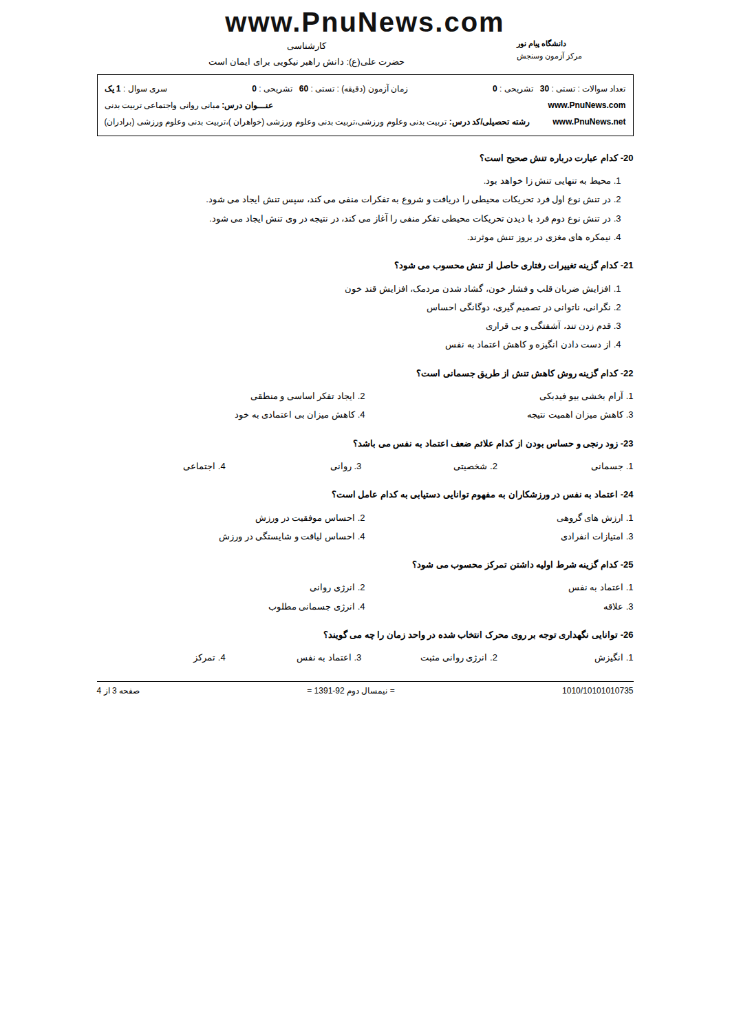www.PnuNews.com
دانشگاه پیام نور
مرکز آزمون وسنجش
کارشناسی
حضرت علی(ع): دانش راهبر نیکویی برای ایمان است
تعداد سوالات : تستی : 30 تشریحی : 0
زمان آزمون (دقیقه) : تستی : 60 تشریحی : 0
سری سوال : 1 یک
www.PnuNews.com
عنـــوان درس: مبانی روانی واجتماعی تربیت بدنی
www.PnuNews.net
رشته تحصیلی/کد درس: تربیت بدنی وعلوم ورزشی،تربیت بدنی وعلوم ورزشی (خواهران )،تربیت بدنی وعلوم ورزشی (برادران)
20- کدام عبارت درباره تنش صحیح است؟
1. محیط به تنهایی تنش زا خواهد بود.
2. در تنش نوع اول فرد تحریکات محیطی را دریافت و شروع به تفکرات منفی می کند، سپس تنش ایجاد می شود.
3. در تنش نوع دوم فرد با دیدن تحریکات محیطی تفکر منفی را آغاز می کند، در نتیجه در وی تنش ایجاد می شود.
4. نیمکره های مغزی در بروز تنش موثرند.
21- کدام گزینه تغییرات رفتاری حاصل از تنش محسوب می شود؟
1. افزایش ضربان قلب و فشار خون، گشاد شدن مردمک، افزایش قند خون
2. نگرانی، ناتوانی در تصمیم گیری، دوگانگی احساس
3. قدم زدن تند، آشفتگی و بی قراری
4. از دست دادن انگیزه و کاهش اعتماد به نفس
22- کدام گزینه روش کاهش تنش از طریق جسمانی است؟
1. آرام بخشی بیو فیدبکی
2. ایجاد تفکر اساسی و منطقی
3. کاهش میزان اهمیت نتیجه
4. کاهش میزان بی اعتمادی به خود
23- زود رنجی و حساس بودن از کدام علائم ضعف اعتماد به نفس می باشد؟
1. جسمانی
2. شخصیتی
3. روانی
4. اجتماعی
24- اعتماد به نفس در ورزشکاران به مفهوم توانایی دستیابی به کدام عامل است؟
1. ارزش های گروهی
2. احساس موفقیت در ورزش
3. امتیازات انفرادی
4. احساس لیاقت و شایستگی در ورزش
25- کدام گزینه شرط اولیه داشتن تمرکز محسوب می شود؟
1. اعتماد به نفس
2. انرژی روانی
3. علاقه
4. انرژی جسمانی مطلوب
26- توانایی نگهداری توجه بر روی محرک انتخاب شده در واحد زمان را چه می گویند؟
1. انگیزش
2. انرژی روانی مثبت
3. اعتماد به نفس
4. تمرکز
1010/10101010735
= نیمسال دوم 92-1391 =
صفحه 3 از 4